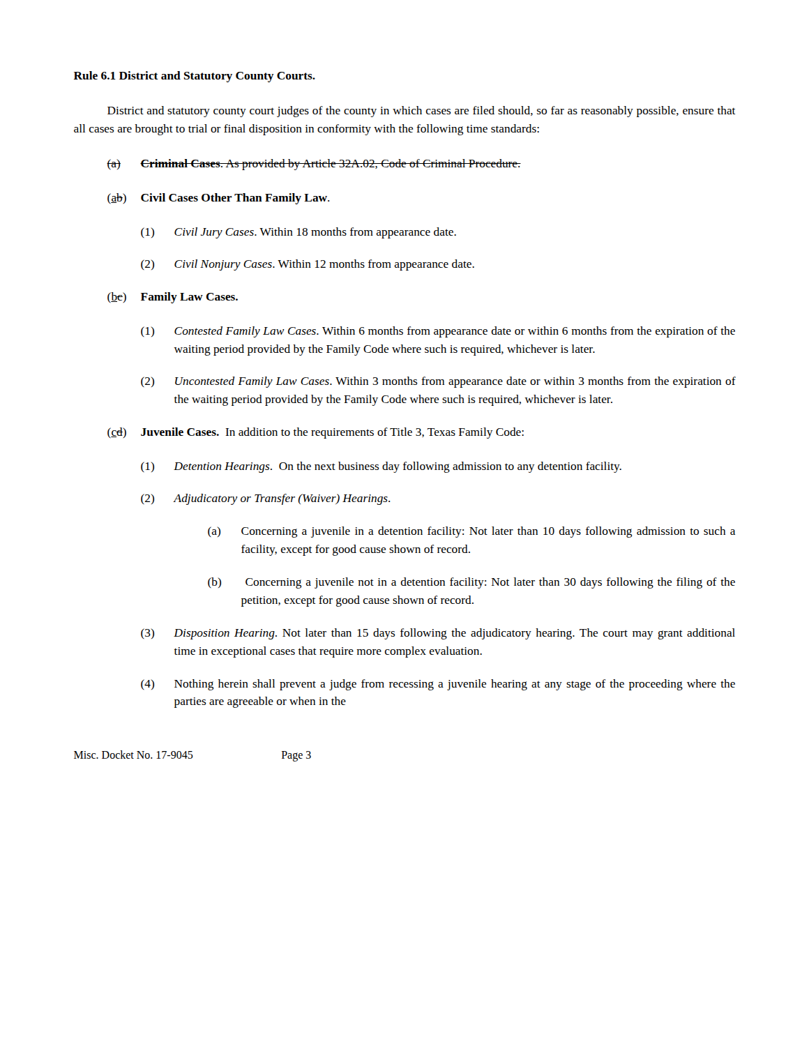Rule 6.1 District and Statutory County Courts.
District and statutory county court judges of the county in which cases are filed should, so far as reasonably possible, ensure that all cases are brought to trial or final disposition in conformity with the following time standards:
(a) Criminal Cases. As provided by Article 32A.02, Code of Criminal Procedure.
(ab) Civil Cases Other Than Family Law.
(1) Civil Jury Cases. Within 18 months from appearance date.
(2) Civil Nonjury Cases. Within 12 months from appearance date.
(bc) Family Law Cases.
(1) Contested Family Law Cases. Within 6 months from appearance date or within 6 months from the expiration of the waiting period provided by the Family Code where such is required, whichever is later.
(2) Uncontested Family Law Cases. Within 3 months from appearance date or within 3 months from the expiration of the waiting period provided by the Family Code where such is required, whichever is later.
(cd) Juvenile Cases. In addition to the requirements of Title 3, Texas Family Code:
(1) Detention Hearings. On the next business day following admission to any detention facility.
(2) Adjudicatory or Transfer (Waiver) Hearings.
(a) Concerning a juvenile in a detention facility: Not later than 10 days following admission to such a facility, except for good cause shown of record.
(b) Concerning a juvenile not in a detention facility: Not later than 30 days following the filing of the petition, except for good cause shown of record.
(3) Disposition Hearing. Not later than 15 days following the adjudicatory hearing. The court may grant additional time in exceptional cases that require more complex evaluation.
(4) Nothing herein shall prevent a judge from recessing a juvenile hearing at any stage of the proceeding where the parties are agreeable or when in the
Misc. Docket No. 17-9045 Page 3